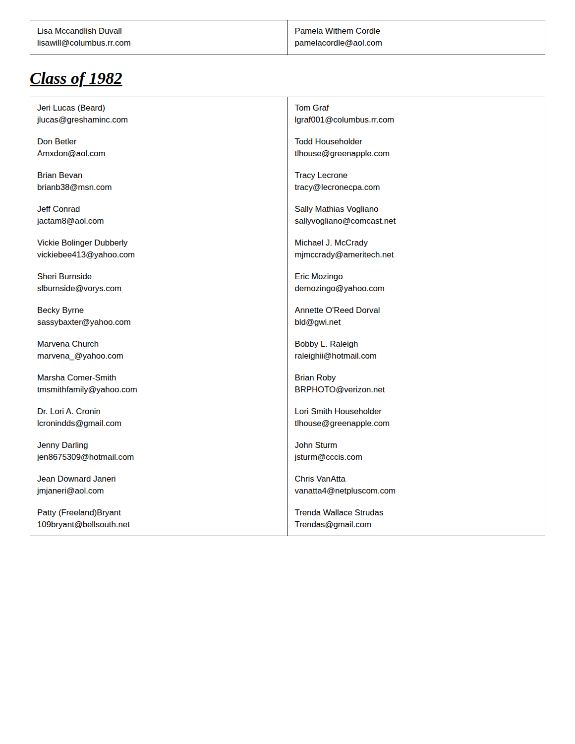| Lisa Mccandlish Duvall lisawill@columbus.rr.com | Pamela Withem Cordle pamelacordle@aol.com |
Class of 1982
| Jeri Lucas (Beard) jlucas@greshaminc.com Don Betler Amxdon@aol.com Brian Bevan brianb38@msn.com Jeff Conrad jactam8@aol.com Vickie Bolinger Dubberly vickiebee413@yahoo.com Sheri Burnside slburnside@vorys.com Becky Byrne sassybaxter@yahoo.com Marvena Church marvena_@yahoo.com Marsha Comer-Smith tmsmithfamily@yahoo.com Dr. Lori A. Cronin lcronindds@gmail.com Jenny Darling jen8675309@hotmail.com Jean Downard Janeri jmjaneri@aol.com Patty (Freeland)Bryant 109bryant@bellsouth.net | Tom Graf lgraf001@columbus.rr.com Todd Householder tlhouse@greenapple.com Tracy Lecrone tracy@lecronecpa.com Sally Mathias Vogliano sallyvogliano@comcast.net Michael J. McCrady mjmccrady@ameritech.net Eric Mozingo demozingo@yahoo.com Annette O'Reed Dorval bld@gwi.net Bobby L. Raleigh raleighii@hotmail.com Brian Roby BRPHOTO@verizon.net Lori Smith Householder tlhouse@greenapple.com John Sturm jsturm@cccis.com Chris VanAtta vanatta4@netpluscom.com Trenda Wallace Strudas Trendas@gmail.com |